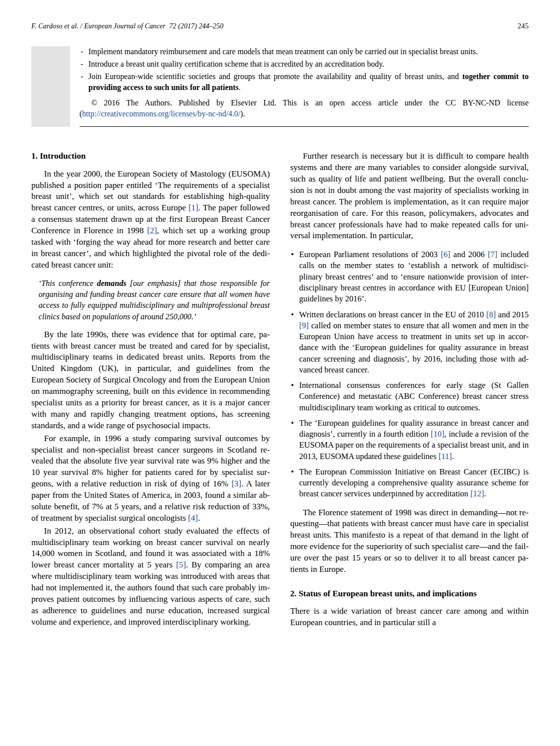F. Cardoso et al. / European Journal of Cancer 72 (2017) 244–250 245
Implement mandatory reimbursement and care models that mean treatment can only be carried out in specialist breast units.
Introduce a breast unit quality certification scheme that is accredited by an accreditation body.
Join European-wide scientific societies and groups that promote the availability and quality of breast units, and together commit to providing access to such units for all patients.
© 2016 The Authors. Published by Elsevier Ltd. This is an open access article under the CC BY-NC-ND license (http://creativecommons.org/licenses/by-nc-nd/4.0/).
1. Introduction
In the year 2000, the European Society of Mastology (EUSOMA) published a position paper entitled ‘The requirements of a specialist breast unit’, which set out standards for establishing high-quality breast cancer centres, or units, across Europe [1]. The paper followed a consensus statement drawn up at the first European Breast Cancer Conference in Florence in 1998 [2], which set up a working group tasked with ‘forging the way ahead for more research and better care in breast cancer’, and which highlighted the pivotal role of the dedicated breast cancer unit:
‘This conference demands [our emphasis] that those responsible for organising and funding breast cancer care ensure that all women have access to fully equipped multidisciplinary and multiprofessional breast clinics based on populations of around 250,000.’
By the late 1990s, there was evidence that for optimal care, patients with breast cancer must be treated and cared for by specialist, multidisciplinary teams in dedicated breast units. Reports from the United Kingdom (UK), in particular, and guidelines from the European Society of Surgical Oncology and from the European Union on mammography screening, built on this evidence in recommending specialist units as a priority for breast cancer, as it is a major cancer with many and rapidly changing treatment options, has screening standards, and a wide range of psychosocial impacts.
For example, in 1996 a study comparing survival outcomes by specialist and non-specialist breast cancer surgeons in Scotland revealed that the absolute five year survival rate was 9% higher and the 10 year survival 8% higher for patients cared for by specialist surgeons, with a relative reduction in risk of dying of 16% [3]. A later paper from the United States of America, in 2003, found a similar absolute benefit, of 7% at 5 years, and a relative risk reduction of 33%, of treatment by specialist surgical oncologists [4].
In 2012, an observational cohort study evaluated the effects of multidisciplinary team working on breast cancer survival on nearly 14,000 women in Scotland, and found it was associated with a 18% lower breast cancer mortality at 5 years [5]. By comparing an area where multidisciplinary team working was introduced with areas that had not implemented it, the authors found that such care probably improves patient outcomes by influencing various aspects of care, such as adherence to guidelines and nurse education, increased surgical volume and experience, and improved interdisciplinary working.
Further research is necessary but it is difficult to compare health systems and there are many variables to consider alongside survival, such as quality of life and patient wellbeing. But the overall conclusion is not in doubt among the vast majority of specialists working in breast cancer. The problem is implementation, as it can require major reorganisation of care. For this reason, policymakers, advocates and breast cancer professionals have had to make repeated calls for universal implementation. In particular,
European Parliament resolutions of 2003 [6] and 2006 [7] included calls on the member states to ‘establish a network of multidisciplinary breast centres’ and to ‘ensure nationwide provision of interdisciplinary breast centres in accordance with EU [European Union] guidelines by 2016’.
Written declarations on breast cancer in the EU of 2010 [8] and 2015 [9] called on member states to ensure that all women and men in the European Union have access to treatment in units set up in accordance with the ‘European guidelines for quality assurance in breast cancer screening and diagnosis’, by 2016, including those with advanced breast cancer.
International consensus conferences for early stage (St Gallen Conference) and metastatic (ABC Conference) breast cancer stress multidisciplinary team working as critical to outcomes.
The ‘European guidelines for quality assurance in breast cancer and diagnosis’, currently in a fourth edition [10], include a revision of the EUSOMA paper on the requirements of a specialist breast unit, and in 2013, EUSOMA updated these guidelines [11].
The European Commission Initiative on Breast Cancer (ECIBC) is currently developing a comprehensive quality assurance scheme for breast cancer services underpinned by accreditation [12].
The Florence statement of 1998 was direct in demanding—not requesting—that patients with breast cancer must have care in specialist breast units. This manifesto is a repeat of that demand in the light of more evidence for the superiority of such specialist care—and the failure over the past 15 years or so to deliver it to all breast cancer patients in Europe.
2. Status of European breast units, and implications
There is a wide variation of breast cancer care among and within European countries, and in particular still a